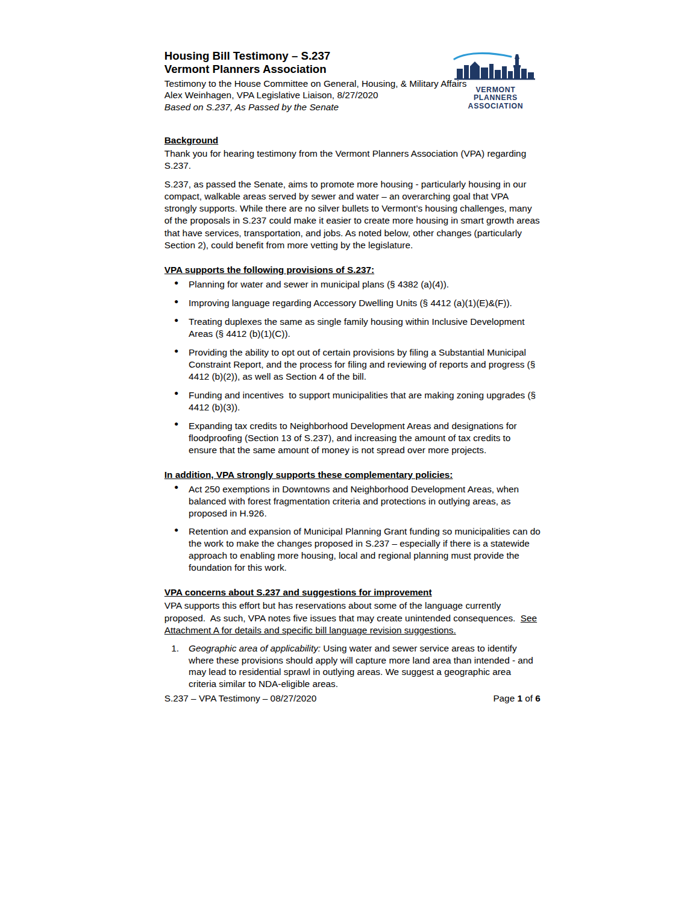VERMONT
PLANNERS
ASSOCIATION
Housing Bill Testimony – S.237
Vermont Planners Association
Testimony to the House Committee on General, Housing, & Military Affairs
Alex Weinhagen, VPA Legislative Liaison, 8/27/2020
Based on S.237, As Passed by the Senate
Background
Thank you for hearing testimony from the Vermont Planners Association (VPA) regarding S.237.
S.237, as passed the Senate, aims to promote more housing - particularly housing in our compact, walkable areas served by sewer and water – an overarching goal that VPA strongly supports. While there are no silver bullets to Vermont’s housing challenges, many of the proposals in S.237 could make it easier to create more housing in smart growth areas that have services, transportation, and jobs. As noted below, other changes (particularly Section 2), could benefit from more vetting by the legislature.
VPA supports the following provisions of S.237:
Planning for water and sewer in municipal plans (§ 4382 (a)(4)).
Improving language regarding Accessory Dwelling Units (§ 4412 (a)(1)(E)&(F)).
Treating duplexes the same as single family housing within Inclusive Development Areas (§ 4412 (b)(1)(C)).
Providing the ability to opt out of certain provisions by filing a Substantial Municipal Constraint Report, and the process for filing and reviewing of reports and progress (§ 4412 (b)(2)), as well as Section 4 of the bill.
Funding and incentives to support municipalities that are making zoning upgrades (§ 4412 (b)(3)).
Expanding tax credits to Neighborhood Development Areas and designations for floodproofing (Section 13 of S.237), and increasing the amount of tax credits to ensure that the same amount of money is not spread over more projects.
In addition, VPA strongly supports these complementary policies:
Act 250 exemptions in Downtowns and Neighborhood Development Areas, when balanced with forest fragmentation criteria and protections in outlying areas, as proposed in H.926.
Retention and expansion of Municipal Planning Grant funding so municipalities can do the work to make the changes proposed in S.237 – especially if there is a statewide approach to enabling more housing, local and regional planning must provide the foundation for this work.
VPA concerns about S.237 and suggestions for improvement
VPA supports this effort but has reservations about some of the language currently proposed. As such, VPA notes five issues that may create unintended consequences. See Attachment A for details and specific bill language revision suggestions.
Geographic area of applicability: Using water and sewer service areas to identify where these provisions should apply will capture more land area than intended - and may lead to residential sprawl in outlying areas. We suggest a geographic area criteria similar to NDA-eligible areas.
S.237 – VPA Testimony – 08/27/2020
Page 1 of 6